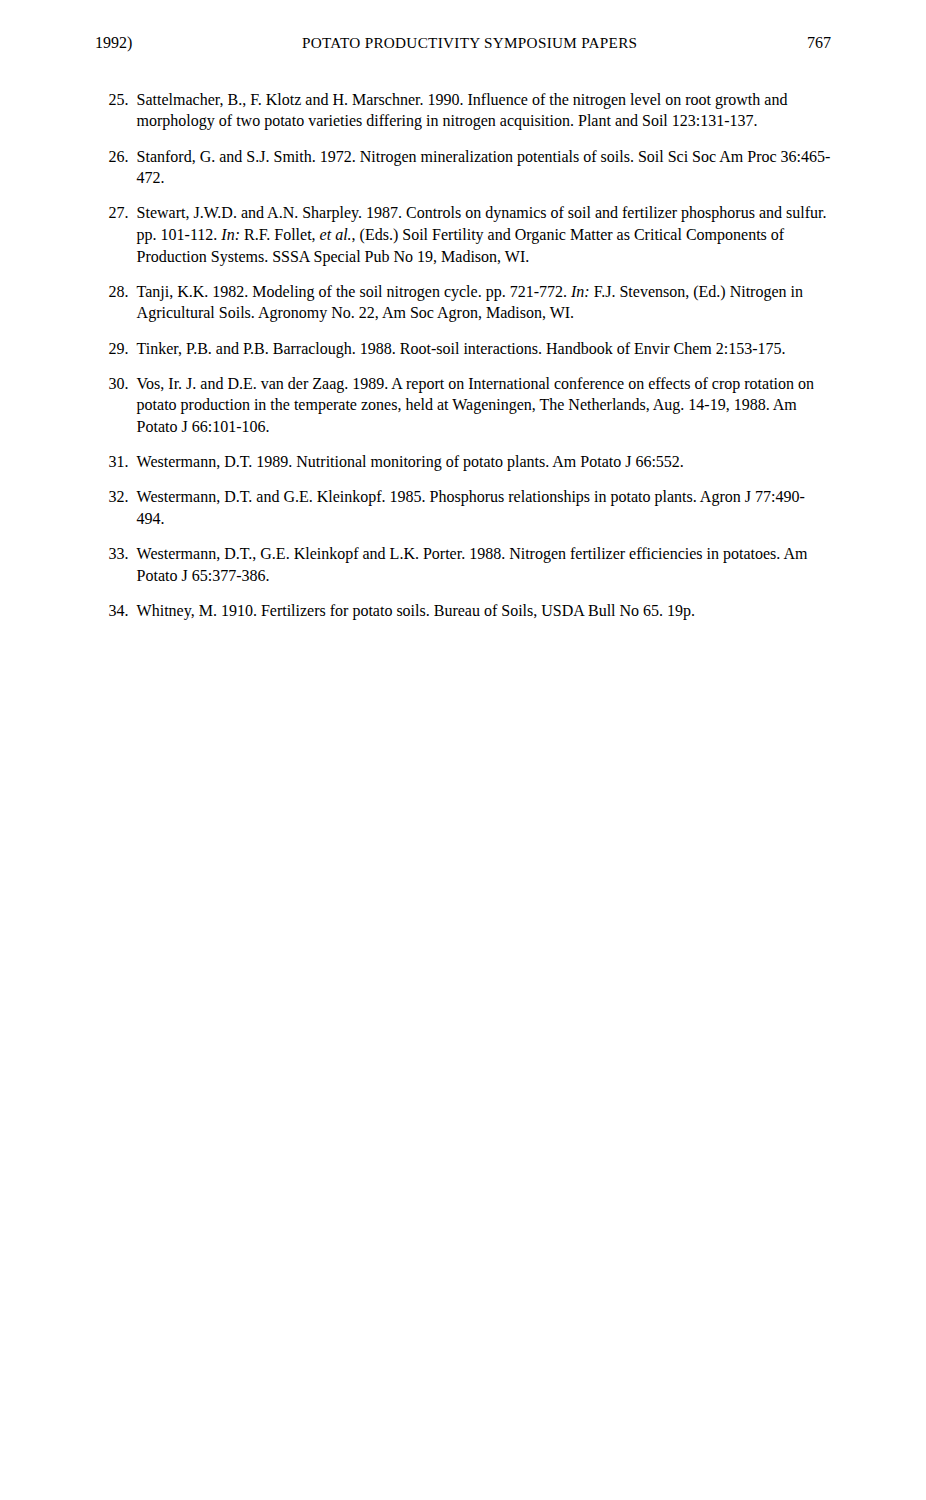1992) Potato Productivity Symposium Papers 767
Sattelmacher, B., F. Klotz and H. Marschner. 1990. Influence of the nitrogen level on root growth and morphology of two potato varieties differing in nitrogen acquisition. Plant and Soil 123:131-137.
Stanford, G. and S.J. Smith. 1972. Nitrogen mineralization potentials of soils. Soil Sci Soc Am Proc 36:465-472.
Stewart, J.W.D. and A.N. Sharpley. 1987. Controls on dynamics of soil and fertilizer phosphorus and sulfur. pp. 101-112. In: R.F. Follet, et al., (Eds.) Soil Fertility and Organic Matter as Critical Components of Production Systems. SSSA Special Pub No 19, Madison, WI.
Tanji, K.K. 1982. Modeling of the soil nitrogen cycle. pp. 721-772. In: F.J. Stevenson, (Ed.) Nitrogen in Agricultural Soils. Agronomy No. 22, Am Soc Agron, Madison, WI.
Tinker, P.B. and P.B. Barraclough. 1988. Root-soil interactions. Handbook of Envir Chem 2:153-175.
Vos, Ir. J. and D.E. van der Zaag. 1989. A report on International conference on effects of crop rotation on potato production in the temperate zones, held at Wageningen, The Netherlands, Aug. 14-19, 1988. Am Potato J 66:101-106.
Westermann, D.T. 1989. Nutritional monitoring of potato plants. Am Potato J 66:552.
Westermann, D.T. and G.E. Kleinkopf. 1985. Phosphorus relationships in potato plants. Agron J 77:490-494.
Westermann, D.T., G.E. Kleinkopf and L.K. Porter. 1988. Nitrogen fertilizer efficiencies in potatoes. Am Potato J 65:377-386.
Whitney, M. 1910. Fertilizers for potato soils. Bureau of Soils, USDA Bull No 65. 19p.